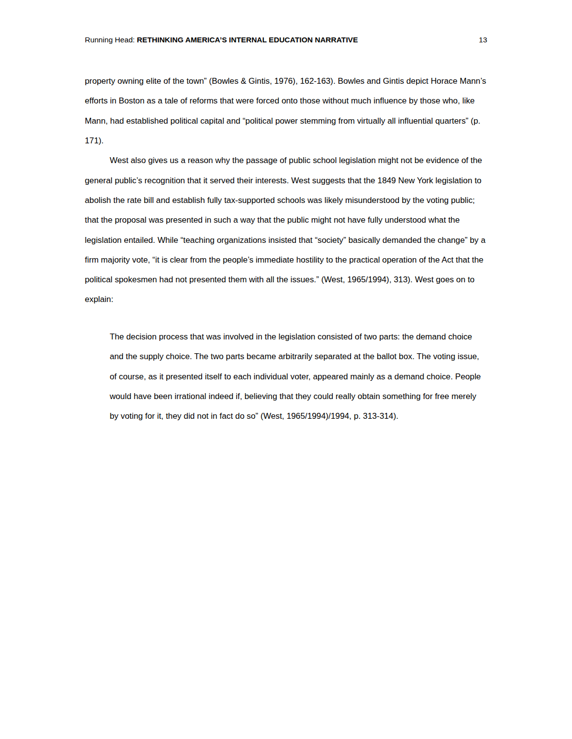Running Head: Rethinking America’s Internal Education Narrative 13
property owning elite of the town” (Bowles & Gintis, 1976), 162-163). Bowles and Gintis depict Horace Mann’s efforts in Boston as a tale of reforms that were forced onto those without much influence by those who, like Mann, had established political capital and “political power stemming from virtually all influential quarters” (p. 171).
West also gives us a reason why the passage of public school legislation might not be evidence of the general public’s recognition that it served their interests. West suggests that the 1849 New York legislation to abolish the rate bill and establish fully tax-supported schools was likely misunderstood by the voting public; that the proposal was presented in such a way that the public might not have fully understood what the legislation entailed. While “teaching organizations insisted that “society” basically demanded the change” by a firm majority vote, “it is clear from the people’s immediate hostility to the practical operation of the Act that the political spokesmen had not presented them with all the issues.” (West, 1965/1994), 313). West goes on to explain:
The decision process that was involved in the legislation consisted of two parts: the demand choice and the supply choice. The two parts became arbitrarily separated at the ballot box. The voting issue, of course, as it presented itself to each individual voter, appeared mainly as a demand choice. People would have been irrational indeed if, believing that they could really obtain something for free merely by voting for it, they did not in fact do so” (West, 1965/1994)/1994, p. 313-314).